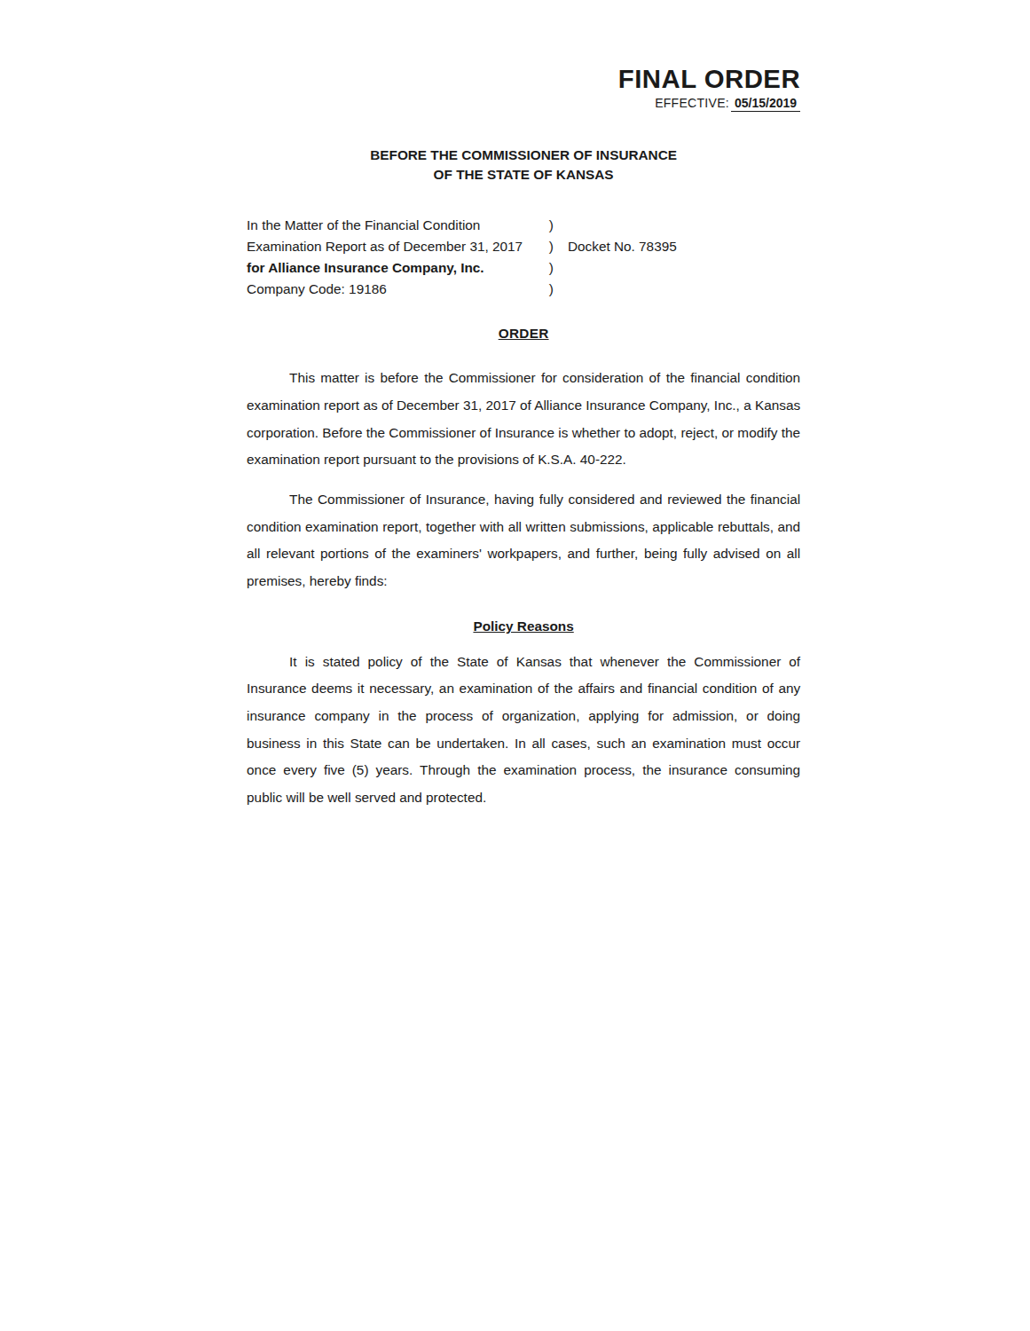FINAL ORDER
EFFECTIVE: 05/15/2019
BEFORE THE COMMISSIONER OF INSURANCE
OF THE STATE OF KANSAS
| In the Matter of the Financial Condition | ) | |
| Examination Report as of December 31, 2017 | ) | Docket No. 78395 |
| for Alliance Insurance Company, Inc. | ) | |
| Company Code: 19186 | ) | |
ORDER
This matter is before the Commissioner for consideration of the financial condition examination report as of December 31, 2017 of Alliance Insurance Company, Inc., a Kansas corporation. Before the Commissioner of Insurance is whether to adopt, reject, or modify the examination report pursuant to the provisions of K.S.A. 40-222.
The Commissioner of Insurance, having fully considered and reviewed the financial condition examination report, together with all written submissions, applicable rebuttals, and all relevant portions of the examiners' workpapers, and further, being fully advised on all premises, hereby finds:
Policy Reasons
It is stated policy of the State of Kansas that whenever the Commissioner of Insurance deems it necessary, an examination of the affairs and financial condition of any insurance company in the process of organization, applying for admission, or doing business in this State can be undertaken. In all cases, such an examination must occur once every five (5) years. Through the examination process, the insurance consuming public will be well served and protected.